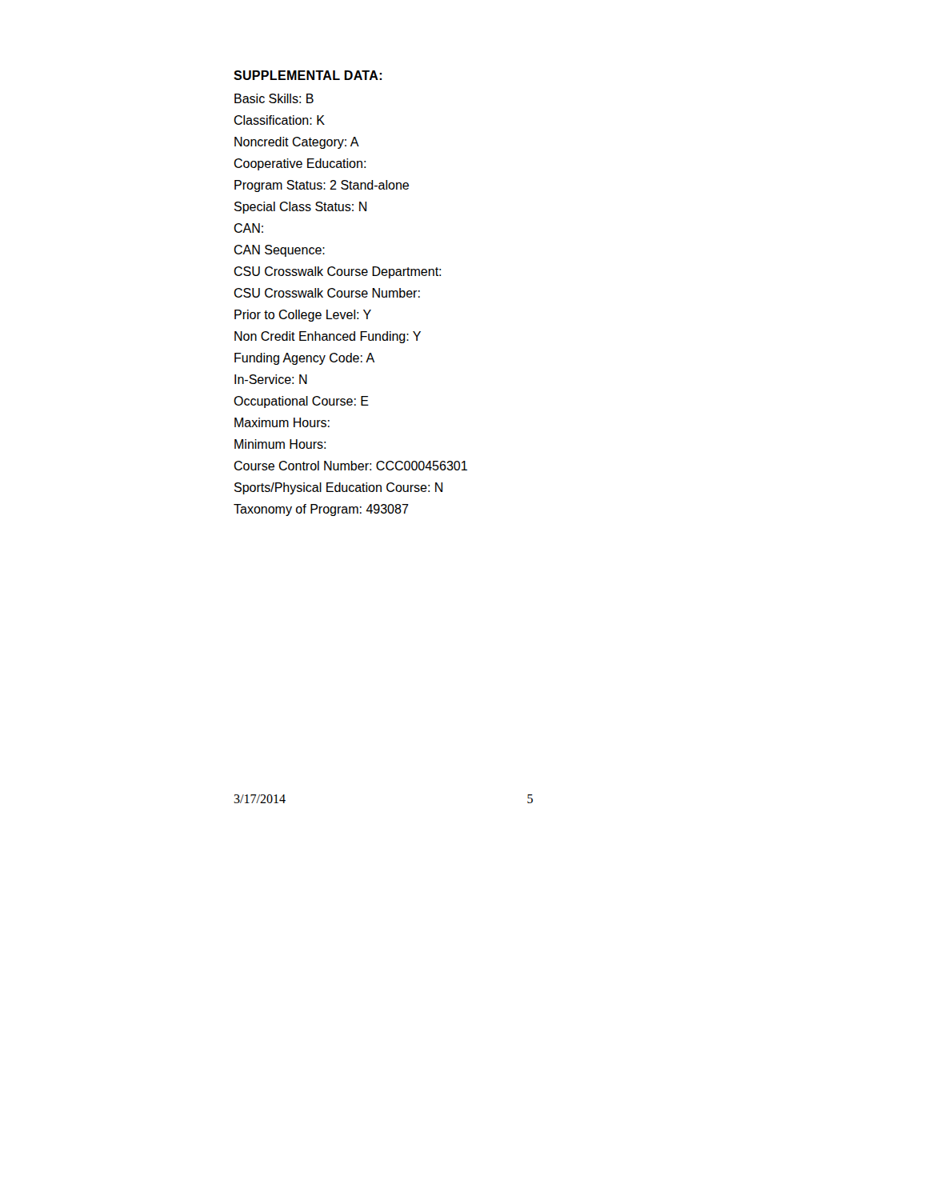SUPPLEMENTAL DATA:
Basic Skills: B
Classification: K
Noncredit Category: A
Cooperative Education:
Program Status: 2 Stand-alone
Special Class Status: N
CAN:
CAN Sequence:
CSU Crosswalk Course Department:
CSU Crosswalk Course Number:
Prior to College Level: Y
Non Credit Enhanced Funding: Y
Funding Agency Code: A
In-Service: N
Occupational Course: E
Maximum Hours:
Minimum Hours:
Course Control Number: CCC000456301
Sports/Physical Education Course: N
Taxonomy of Program: 493087
3/17/2014 5